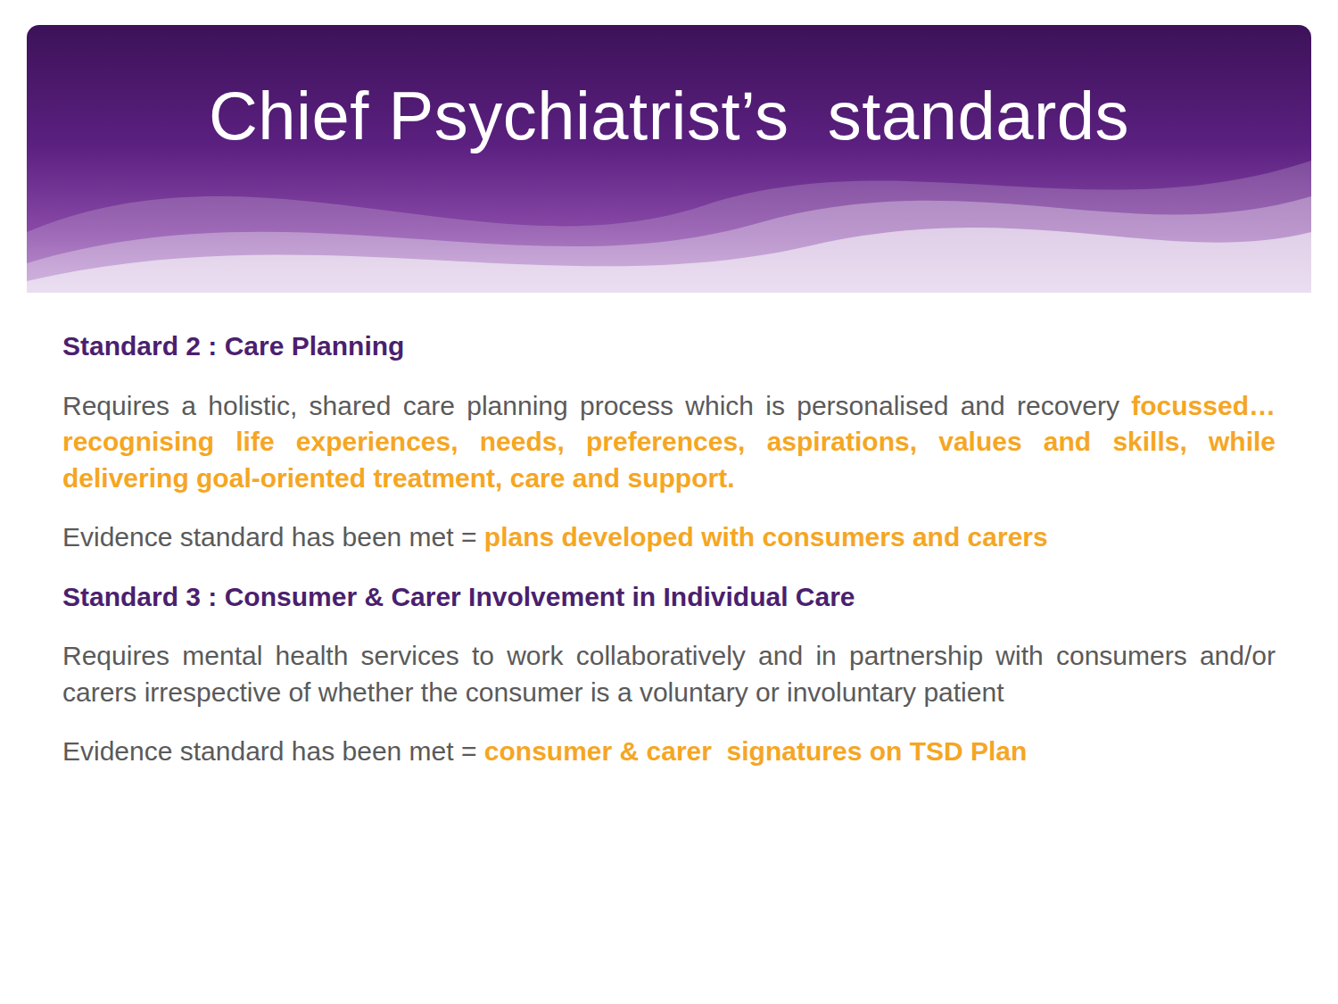Chief Psychiatrist’s standards
Standard 2 : Care Planning
Requires a holistic, shared care planning process which is personalised and recovery focussed…recognising life experiences, needs, preferences, aspirations, values and skills, while delivering goal-oriented treatment, care and support.
Evidence standard has been met = plans developed with consumers and carers
Standard 3 : Consumer & Carer Involvement in Individual Care
Requires mental health services to work collaboratively and in partnership with consumers and/or carers irrespective of whether the consumer is a voluntary or involuntary patient
Evidence standard has been met = consumer & carer signatures on TSD Plan